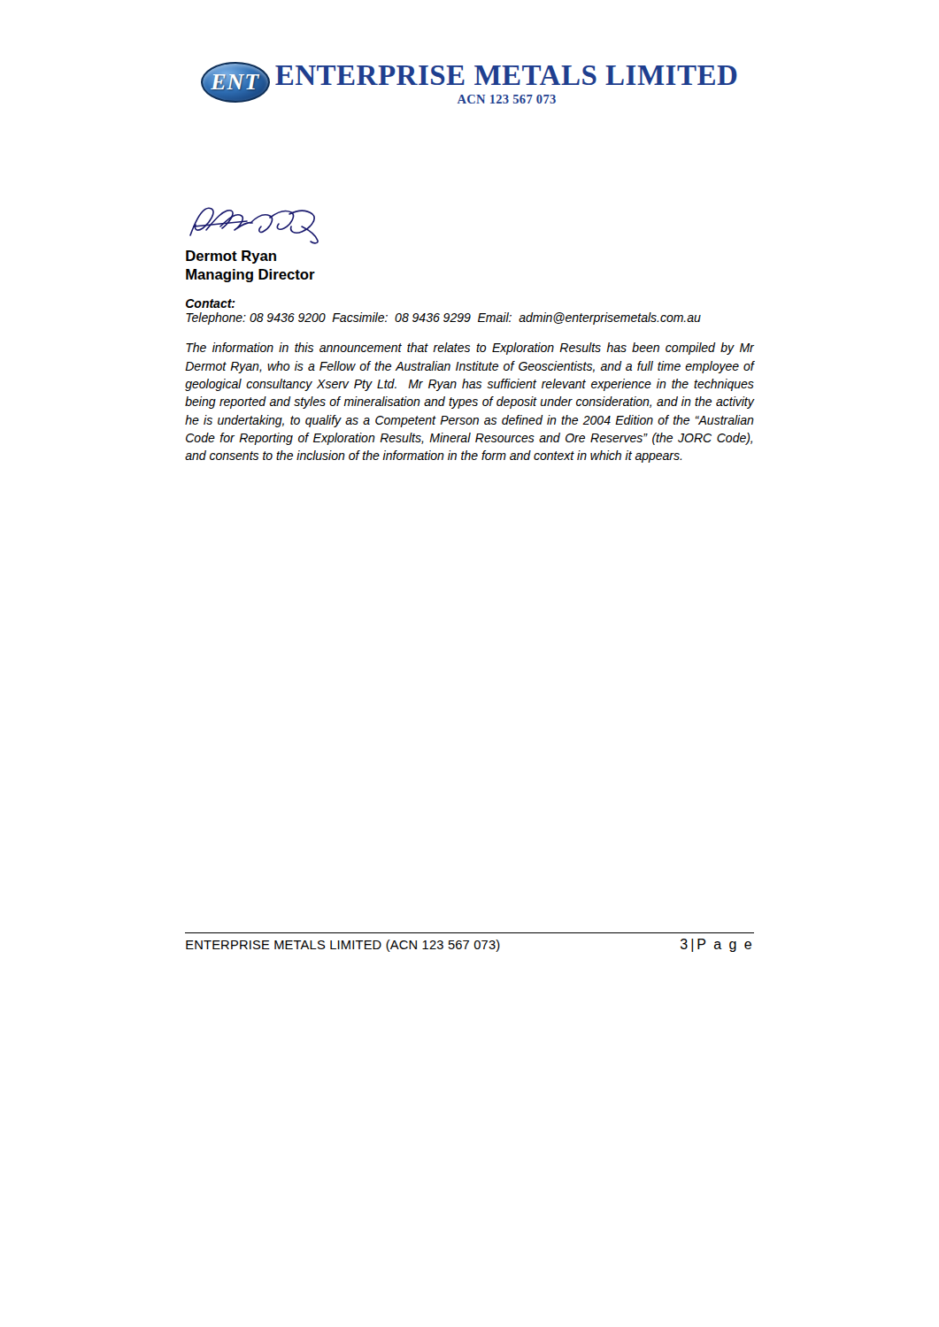ENT
ENTERPRISE METALS LIMITED
ACN 123 567 073
Dermot Ryan
Managing Director
Contact:
Telephone: 08 9436 9200 Facsimile: 08 9436 9299 Email: admin@enterprisemetals.com.au
The information in this announcement that relates to Exploration Results has been compiled by Mr Dermot Ryan, who is a Fellow of the Australian Institute of Geoscientists, and a full time employee of geological consultancy Xserv Pty Ltd. Mr Ryan has sufficient relevant experience in the techniques being reported and styles of mineralisation and types of deposit under consideration, and in the activity he is undertaking, to qualify as a Competent Person as defined in the 2004 Edition of the “Australian Code for Reporting of Exploration Results, Mineral Resources and Ore Reserves” (the JORC Code), and consents to the inclusion of the information in the form and context in which it appears.
ENTERPRISE METALS LIMITED (ACN 123 567 073)
3|P a g e